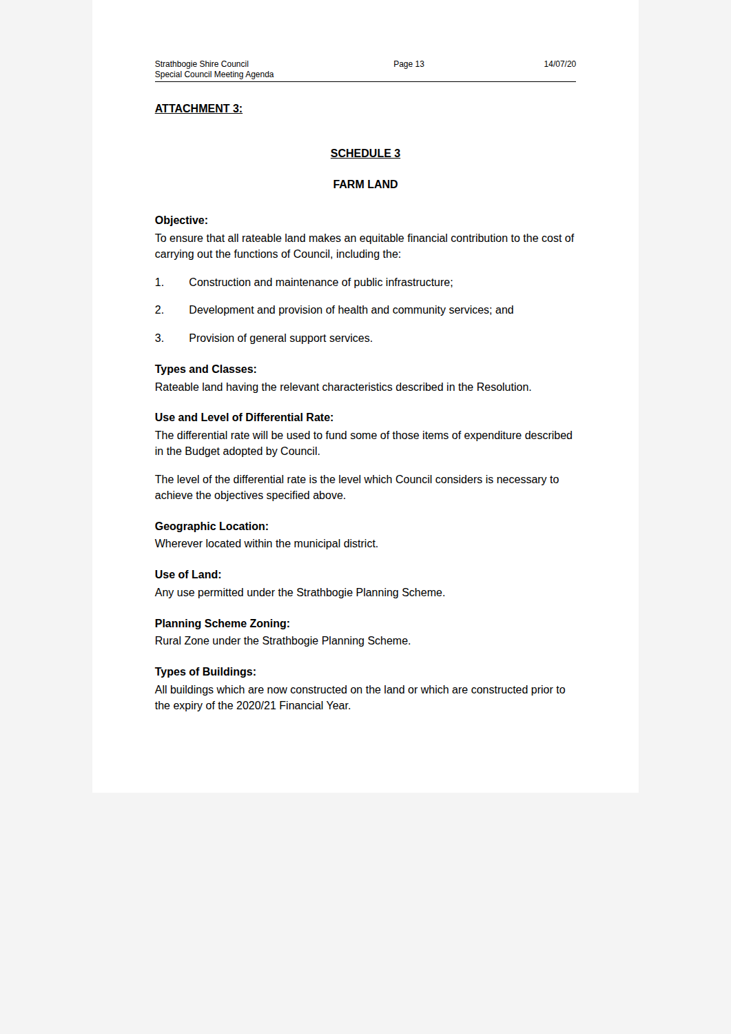Strathbogie Shire Council
Special Council Meeting Agenda
Page 13
14/07/20
ATTACHMENT 3:
SCHEDULE 3
FARM LAND
Objective:
To ensure that all rateable land makes an equitable financial contribution to the cost of carrying out the functions of Council, including the:
1. Construction and maintenance of public infrastructure;
2. Development and provision of health and community services; and
3. Provision of general support services.
Types and Classes:
Rateable land having the relevant characteristics described in the Resolution.
Use and Level of Differential Rate:
The differential rate will be used to fund some of those items of expenditure described in the Budget adopted by Council.
The level of the differential rate is the level which Council considers is necessary to achieve the objectives specified above.
Geographic Location:
Wherever located within the municipal district.
Use of Land:
Any use permitted under the Strathbogie Planning Scheme.
Planning Scheme Zoning:
Rural Zone under the Strathbogie Planning Scheme.
Types of Buildings:
All buildings which are now constructed on the land or which are constructed prior to the expiry of the 2020/21 Financial Year.